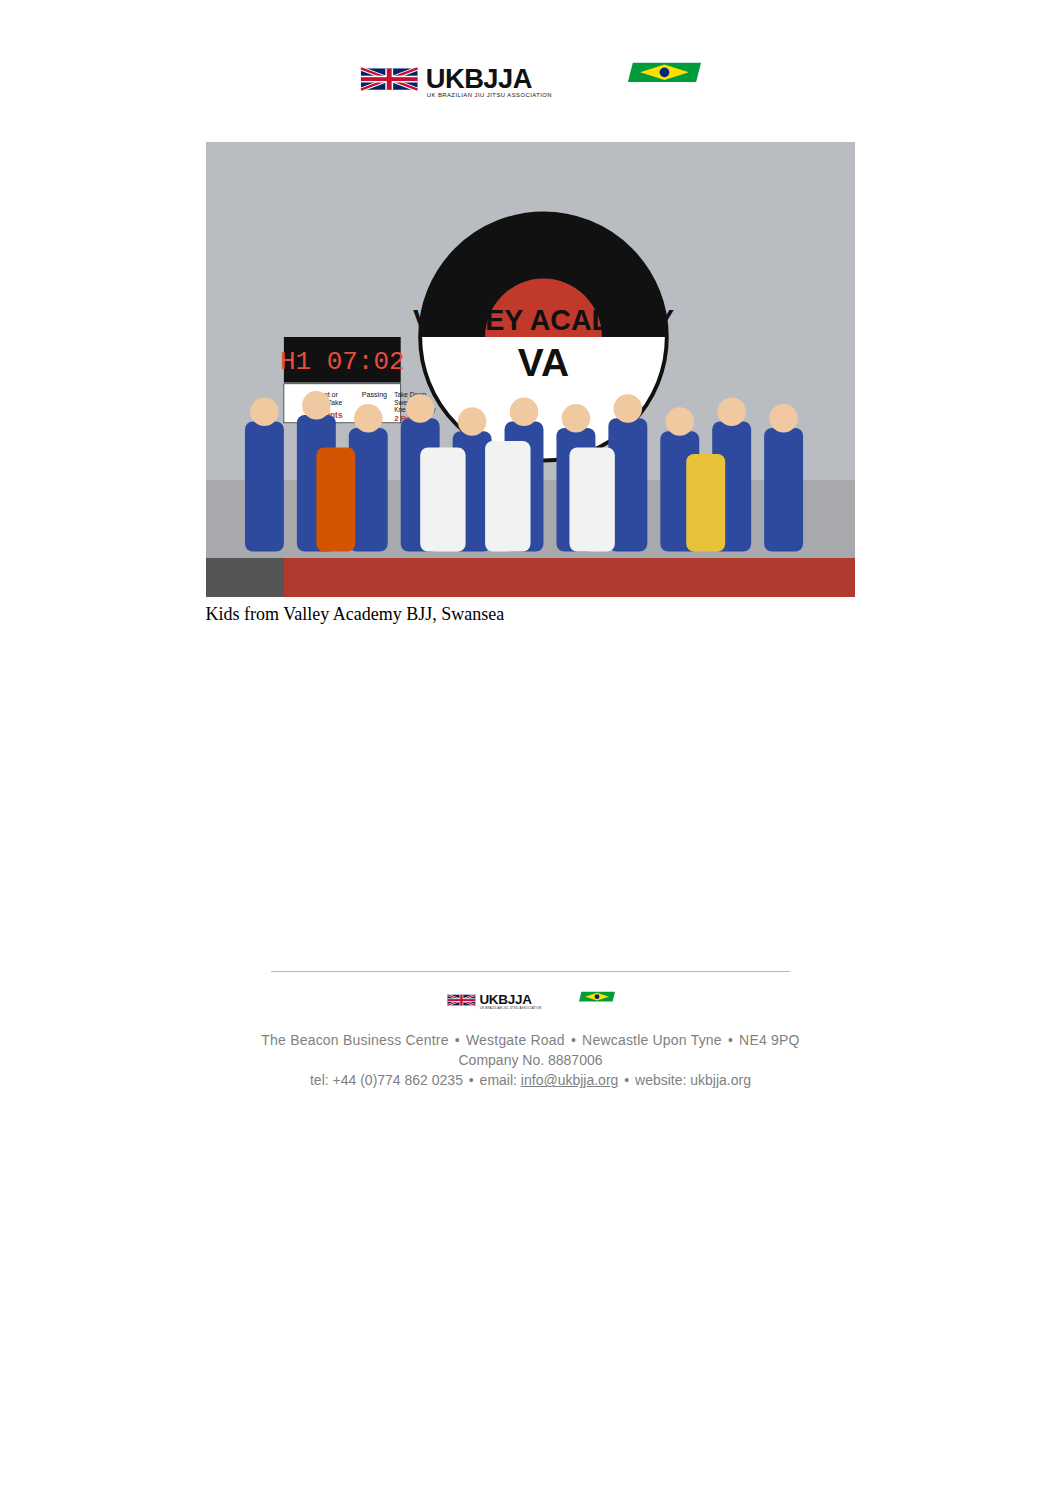Kids from Valley Academy BJJ, Swansea
The Beacon Business Centre • Westgate Road • Newcastle Upon Tyne • NE4 9PQ
Company No. 8887006
tel: +44 (0)774 862 0235 • email: info@ukbjja.org • website: ukbjja.org